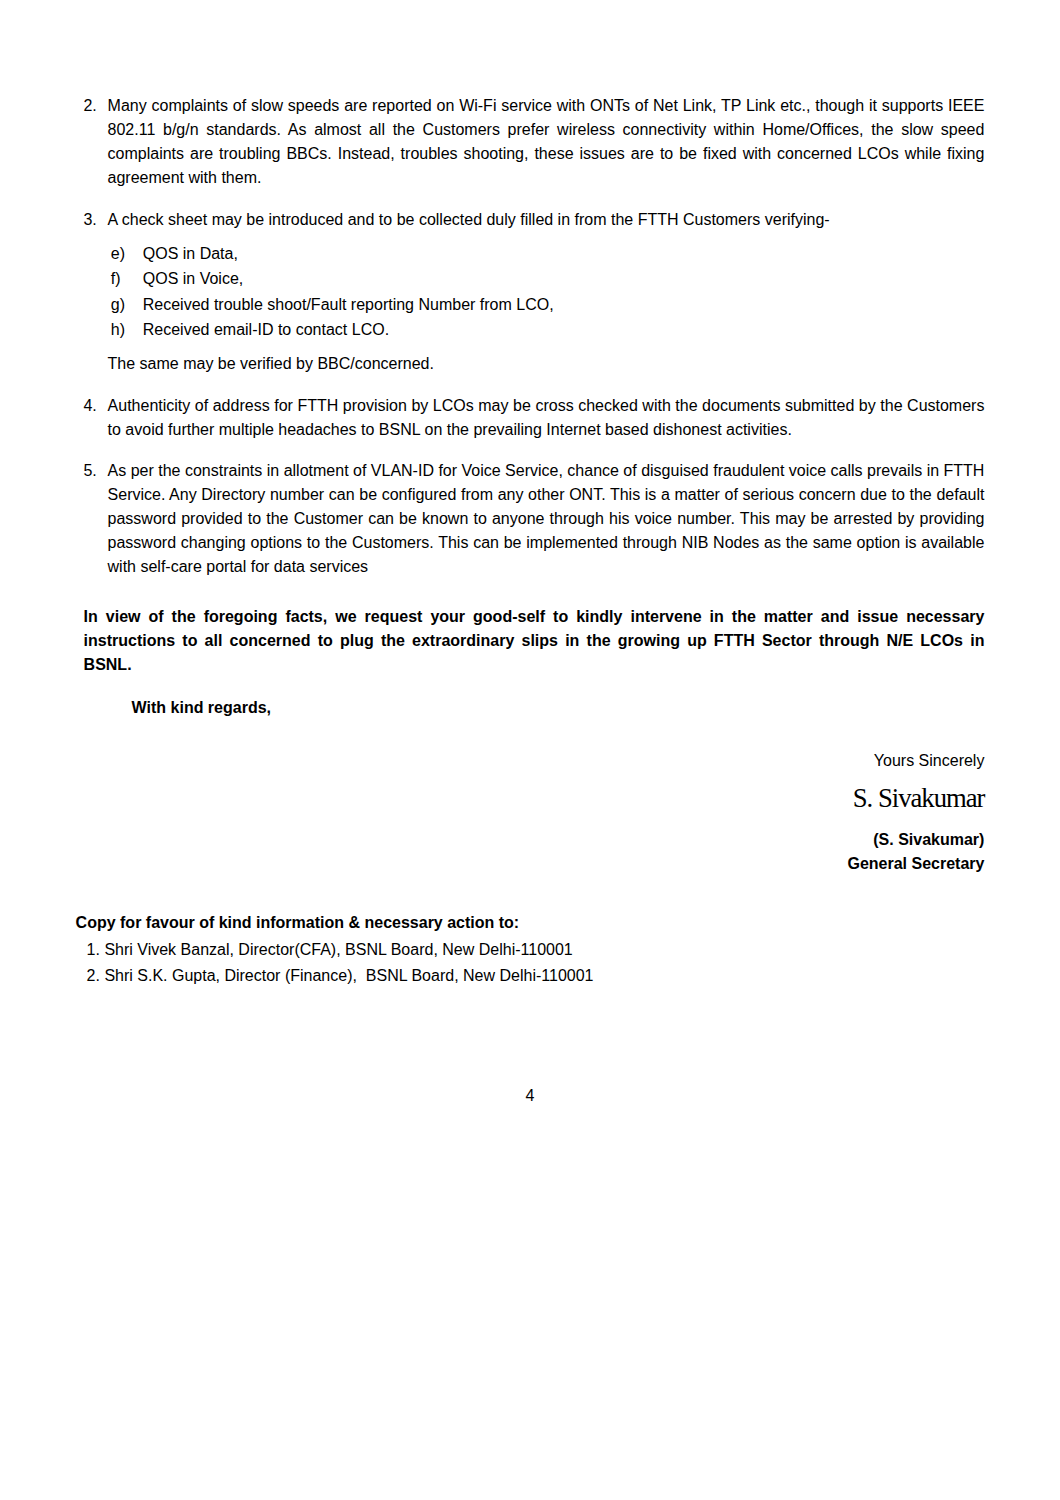Many complaints of slow speeds are reported on Wi-Fi service with ONTs of Net Link, TP Link etc., though it supports IEEE 802.11 b/g/n standards. As almost all the Customers prefer wireless connectivity within Home/Offices, the slow speed complaints are troubling BBCs. Instead, troubles shooting, these issues are to be fixed with concerned LCOs while fixing agreement with them.
A check sheet may be introduced and to be collected duly filled in from the FTTH Customers verifying-
QOS in Data,
QOS in Voice,
Received trouble shoot/Fault reporting Number from LCO,
Received email-ID to contact LCO.
The same may be verified by BBC/concerned.
Authenticity of address for FTTH provision by LCOs may be cross checked with the documents submitted by the Customers to avoid further multiple headaches to BSNL on the prevailing Internet based dishonest activities.
As per the constraints in allotment of VLAN-ID for Voice Service, chance of disguised fraudulent voice calls prevails in FTTH Service. Any Directory number can be configured from any other ONT. This is a matter of serious concern due to the default password provided to the Customer can be known to anyone through his voice number. This may be arrested by providing password changing options to the Customers. This can be implemented through NIB Nodes as the same option is available with self-care portal for data services
In view of the foregoing facts, we request your good-self to kindly intervene in the matter and issue necessary instructions to all concerned to plug the extraordinary slips in the growing up FTTH Sector through N/E LCOs in BSNL.
With kind regards,
Yours Sincerely
S. Sivakumar
(S. Sivakumar)
General Secretary
Copy for favour of kind information & necessary action to:
Shri Vivek Banzal, Director(CFA), BSNL Board, New Delhi-110001
Shri S.K. Gupta, Director (Finance), BSNL Board, New Delhi-110001
4